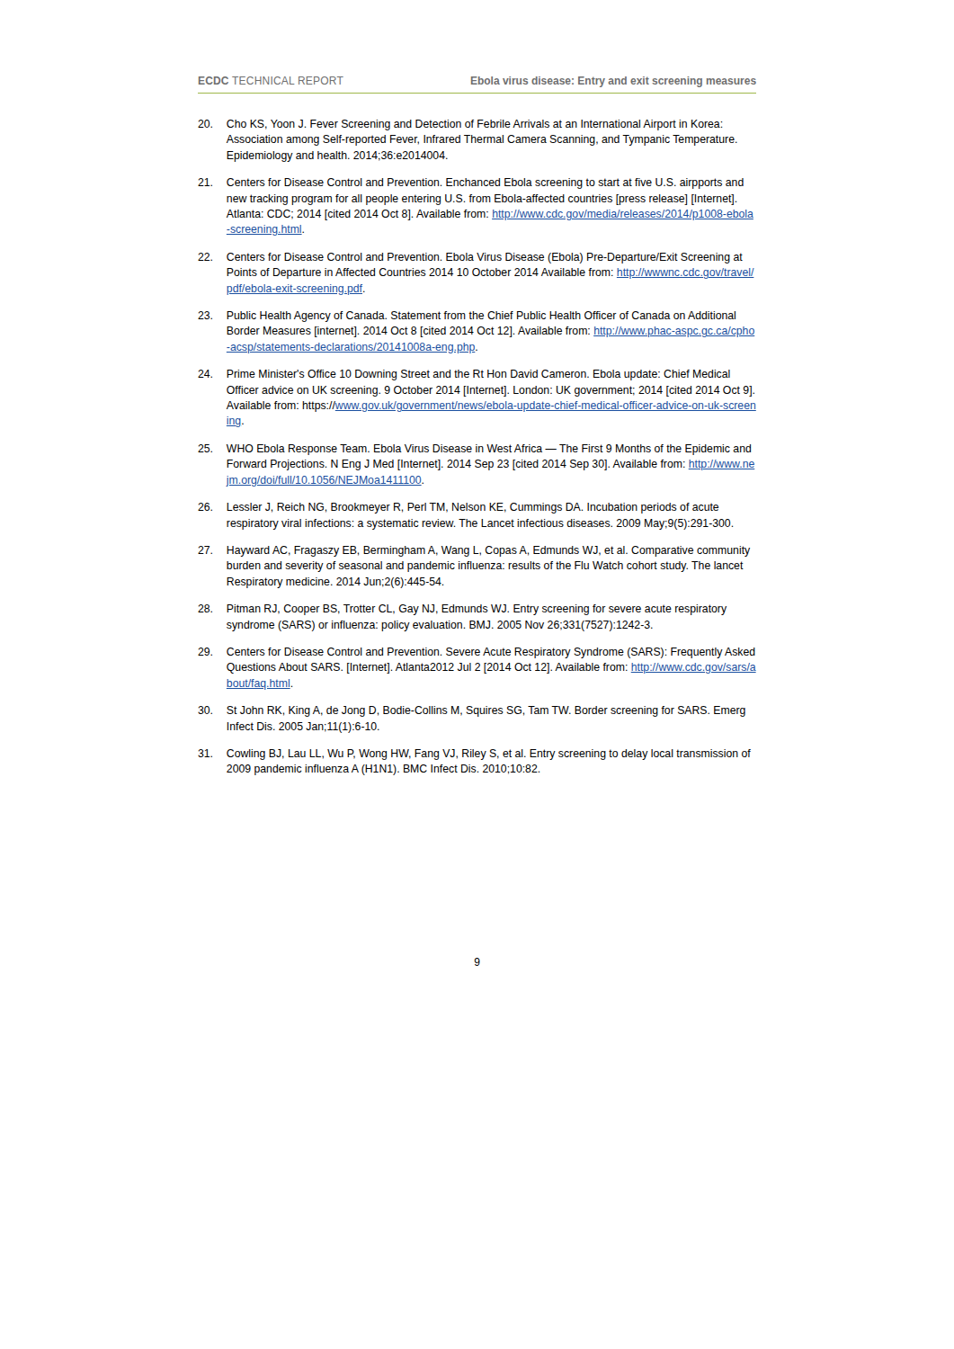ECDC TECHNICAL REPORT
Ebola virus disease: Entry and exit screening measures
20. Cho KS, Yoon J. Fever Screening and Detection of Febrile Arrivals at an International Airport in Korea: Association among Self-reported Fever, Infrared Thermal Camera Scanning, and Tympanic Temperature. Epidemiology and health. 2014;36:e2014004.
21. Centers for Disease Control and Prevention. Enchanced Ebola screening to start at five U.S. airpports and new tracking program for all people entering U.S. from Ebola-affected countries [press release] [Internet]. Atlanta: CDC; 2014 [cited 2014 Oct 8]. Available from: http://www.cdc.gov/media/releases/2014/p1008-ebola-screening.html.
22. Centers for Disease Control and Prevention. Ebola Virus Disease (Ebola) Pre-Departure/Exit Screening at Points of Departure in Affected Countries 2014 10 October 2014 Available from: http://wwwnc.cdc.gov/travel/pdf/ebola-exit-screening.pdf.
23. Public Health Agency of Canada. Statement from the Chief Public Health Officer of Canada on Additional Border Measures [internet]. 2014 Oct 8 [cited 2014 Oct 12]. Available from: http://www.phac-aspc.gc.ca/cpho-acsp/statements-declarations/20141008a-eng.php.
24. Prime Minister's Office 10 Downing Street and the Rt Hon David Cameron. Ebola update: Chief Medical Officer advice on UK screening. 9 October 2014 [Internet]. London: UK government; 2014 [cited 2014 Oct 9]. Available from: https://www.gov.uk/government/news/ebola-update-chief-medical-officer-advice-on-uk-screening.
25. WHO Ebola Response Team. Ebola Virus Disease in West Africa — The First 9 Months of the Epidemic and Forward Projections. N Eng J Med [Internet]. 2014 Sep 23 [cited 2014 Sep 30]. Available from: http://www.nejm.org/doi/full/10.1056/NEJMoa1411100.
26. Lessler J, Reich NG, Brookmeyer R, Perl TM, Nelson KE, Cummings DA. Incubation periods of acute respiratory viral infections: a systematic review. The Lancet infectious diseases. 2009 May;9(5):291-300.
27. Hayward AC, Fragaszy EB, Bermingham A, Wang L, Copas A, Edmunds WJ, et al. Comparative community burden and severity of seasonal and pandemic influenza: results of the Flu Watch cohort study. The lancet Respiratory medicine. 2014 Jun;2(6):445-54.
28. Pitman RJ, Cooper BS, Trotter CL, Gay NJ, Edmunds WJ. Entry screening for severe acute respiratory syndrome (SARS) or influenza: policy evaluation. BMJ. 2005 Nov 26;331(7527):1242-3.
29. Centers for Disease Control and Prevention. Severe Acute Respiratory Syndrome (SARS): Frequently Asked Questions About SARS. [Internet]. Atlanta2012 Jul 2 [2014 Oct 12]. Available from: http://www.cdc.gov/sars/about/faq.html.
30. St John RK, King A, de Jong D, Bodie-Collins M, Squires SG, Tam TW. Border screening for SARS. Emerg Infect Dis. 2005 Jan;11(1):6-10.
31. Cowling BJ, Lau LL, Wu P, Wong HW, Fang VJ, Riley S, et al. Entry screening to delay local transmission of 2009 pandemic influenza A (H1N1). BMC Infect Dis. 2010;10:82.
9